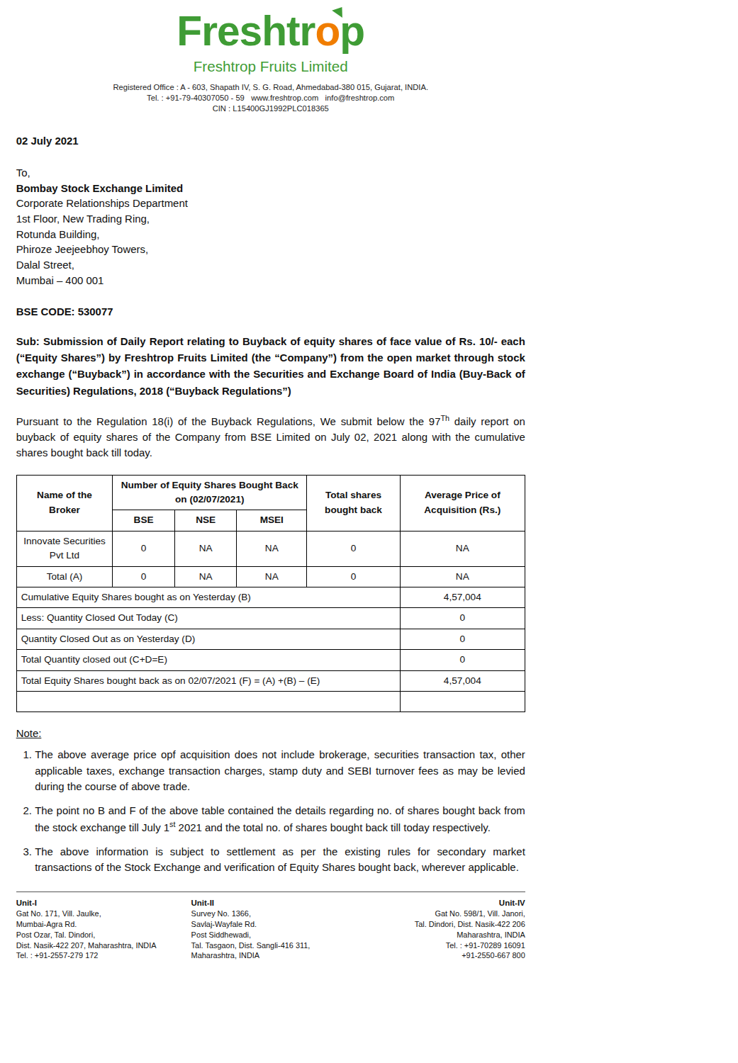Freshtr op
Freshtrop Fruits Limited
Registered Office : A - 603, Shapath IV, S. G. Road, Ahmedabad-380 015, Gujarat, INDIA.
Tel. : +91-79-40307050 - 59 www.freshtrop.com info@freshtrop.com
CIN : L15400GJ1992PLC018365
02 July 2021
To,
Bombay Stock Exchange Limited
Corporate Relationships Department
1st Floor, New Trading Ring,
Rotunda Building,
Phiroze Jeejeebhoy Towers,
Dalal Street,
Mumbai – 400 001
BSE CODE: 530077
Sub: Submission of Daily Report relating to Buyback of equity shares of face value of Rs. 10/- each (“Equity Shares”) by Freshtrop Fruits Limited (the “Company”) from the open market through stock exchange (“Buyback”) in accordance with the Securities and Exchange Board of India (Buy-Back of Securities) Regulations, 2018 (“Buyback Regulations”)
Pursuant to the Regulation 18(i) of the Buyback Regulations, We submit below the 97Th daily report on buyback of equity shares of the Company from BSE Limited on July 02, 2021 along with the cumulative shares bought back till today.
| Name of the Broker | Number of Equity Shares Bought Back on (02/07/2021) | Total shares bought back | Average Price of Acquisition (Rs.) |
| --- | --- | --- | --- |
| BSE | NSE | MSEI |
| Innovate Securities Pvt Ltd | 0 | NA | NA | 0 | NA |
| Total (A) | 0 | NA | NA | 0 | NA |
| Cumulative Equity Shares bought as on Yesterday (B) | 4,57,004 |
| Less: Quantity Closed Out Today (C) | 0 |
| Quantity Closed Out as on Yesterday (D) | 0 |
| Total Quantity closed out (C+D=E) | 0 |
| Total Equity Shares bought back as on 02/07/2021 (F) = (A) +(B) – (E) | 4,57,004 |
Note:
The above average price opf acquisition does not include brokerage, securities transaction tax, other applicable taxes, exchange transaction charges, stamp duty and SEBI turnover fees as may be levied during the course of above trade.
The point no B and F of the above table contained the details regarding no. of shares bought back from the stock exchange till July 1st 2021 and the total no. of shares bought back till today respectively.
The above information is subject to settlement as per the existing rules for secondary market transactions of the Stock Exchange and verification of Equity Shares bought back, wherever applicable.
Unit-I Gat No. 171, Vill. Jaulke,
Mumbai-Agra Rd.
Post Ozar, Tal. Dindori,
Dist. Nasik-422 207, Maharashtra, INDIA
Tel. : +91-2557-279 172
Unit-II Survey No. 1366,
Savlaj-Wayfale Rd.
Post Siddhewadi,
Tal. Tasgaon, Dist. Sangli-416 311,
Maharashtra, INDIA
Unit-IV Gat No. 598/1, Vill. Janori,
Tal. Dindori, Dist. Nasik-422 206
Maharashtra, INDIA
Tel. : +91-70289 16091
+91-2550-667 800